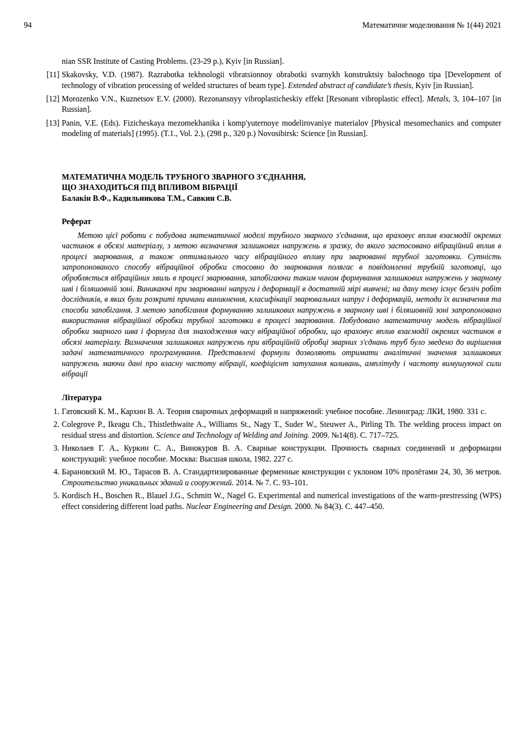94 Математичне моделювання № 1(44) 2021
nian SSR Institute of Casting Problems. (23-29 p.), Kyiv [in Russian].
[11] Skakovsky, V.D. (1987). Razrabotka tekhnologii vibratsionnoy obrabotki svarnykh konstruktsiy balochnogo tipa [Development of technology of vibration processing of welded structures of beam type]. Extended abstract of candidate’s thesis, Kyiv [in Russian].
[12] Morozenko V.N., Kuznetsov E.V. (2000). Rezonansnyy vibroplasticheskiy effekt [Resonant vibroplastic effect]. Metals, 3, 104–107 [in Russian].
[13] Panin, V.E. (Eds). Fizicheskaya mezomekhanika i komp'yuternoye modelirovaniye materialov [Physical mesomechanics and computer modeling of materials] (1995). (T.1., Vol. 2.), (298 p., 320 p.) Novosibirsk: Science [in Russian].
МАТЕМАТИЧНА МОДЕЛЬ ТРУБНОГО ЗВАРНОГО З'ЄДНАННЯ,
ЩО ЗНАХОДИТЬСЯ ПІД ВПЛИВОМ ВІБРАЦІЇ
Балакін В.Ф., Кадильникова Т.М., Савкин С.В.
Реферат
Метою цієї роботи є побудова математичної моделі трубного зварного з'єднання, що враховує вплив взаємодії окремих частинок в обсязі матеріалу, з метою визначення залишкових напружень в зразку, до якого застосовано вібраційний вплив в процесі зварювання, а також оптимального часу вібраційного впливу при зварюванні трубної заготовки. Сутність запропонованого способу вібраційної обробки стосовно до зварювання полягає в повідомленні трубній заготовці, що обробляється вібраційних хвиль в процесі зварювання, запобігаючи таким чином формування залишкових напружень у зварному шві і біляшовній зоні. Виникаючі при зварюванні напруги і деформації в достатній мірі вивчені; на дану тему існує безліч робіт дослідників, в яких були розкриті причини виникнення, класифікації зварювальних напруг і деформацій, методи їх визначення та способи запобігання. З метою запобігання формуванню залишкових напружень в зварному шві і біляшовній зоні запропоновано використання вібраційної обробки трубної заготовки в процесі зварювання. Побудовано математичну модель вібраційної обробки зварного шва і формула для знаходження часу вібраційної обробки, що враховує вплив взаємодії окремих частинок в обсязі матеріалу. Визначення залишкових напружень при вібраційній обробці зварних з'єднань труб було зведено до вирішення задачі математичного програмування. Представлені формули дозволяють отримати аналітичні значення залишкових напружень маючи дані про власну частоту вібрації, коефіцієнт затухання коливань, амплітуду і частоту вимушуючої сили вібрації
Література
1. Гатовский К. М., Кархин В. А. Теория сварочных деформаций и напряжений: учебное пособие. Ленинград: ЛКИ, 1980. 331 с.
2. Colegrove P., Ikeagu Ch., Thistlethwaite A., Williams St., Nagy T., Suder W., Steuwer A., Pirling Th. The welding process impact on residual stress and distortion. Science and Technology of Welding and Joining. 2009. №14(8). С. 717–725.
3. Николаев Г. А., Куркин С. А., Винокуров В. А. Сварные конструкции. Прочность сварных соединений и деформации конструкций: учебное пособие. Москва: Высшая школа, 1982. 227 с.
4. Барановский М. Ю., Тарасов В. А. Стандартизированные ферменные конструкции с уклоном 10% пролётами 24, 30, 36 метров. Строительство уникальных зданий и сооружений. 2014. № 7. С. 93–101.
5. Kordisch H., Boschen R., Blauel J.G., Schmitt W., Nagel G. Experimental and numerical investigations of the warm-prestressing (WPS) effect considering different load paths. Nuclear Engineering and Design. 2000. № 84(3). С. 447–450.